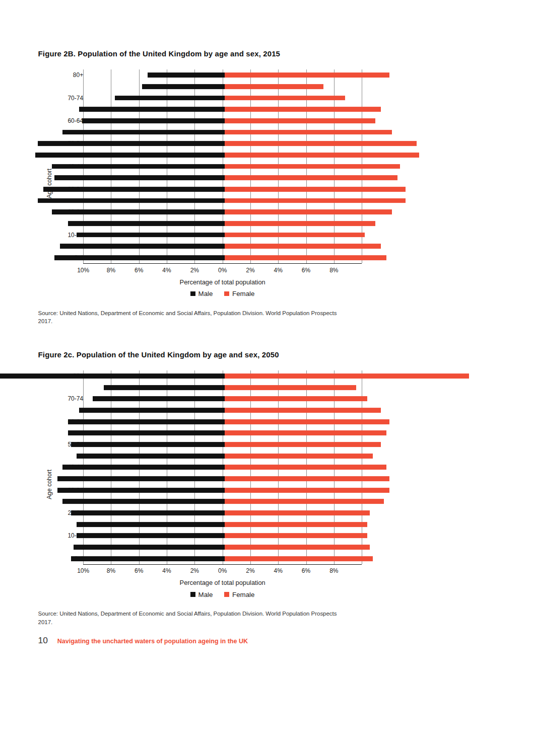Figure 2B. Population of the United Kingdom by age and sex, 2015
Age cohort
80+
75-79
70-74
65-69
60-64
55-59
50-54
45-49
40-44
35-39
30-34
25-29
20-24
15-19
10-14
5-9
0-4
10% 8% 6% 4% 2% 0% 2% 4% 6% 8%
Percentage of total population
Male
Female
Source: United Nations, Department of Economic and Social Affairs, Population Division. World Population Prospects 2017.
Figure 2c. Population of the United Kingdom by age and sex, 2050
Age cohort
80+
75-79
70-74
65-69
60-64
55-59
50-54
45-49
40-44
35-39
30-34
25-29
20-24
15-19
10-14
5-9
0-4
10% 8% 6% 4% 2% 0% 2% 4% 6% 8%
Percentage of total population
Male
Female
Source: United Nations, Department of Economic and Social Affairs, Population Division. World Population Prospects 2017.
10
Navigating the uncharted waters of population ageing in the UK